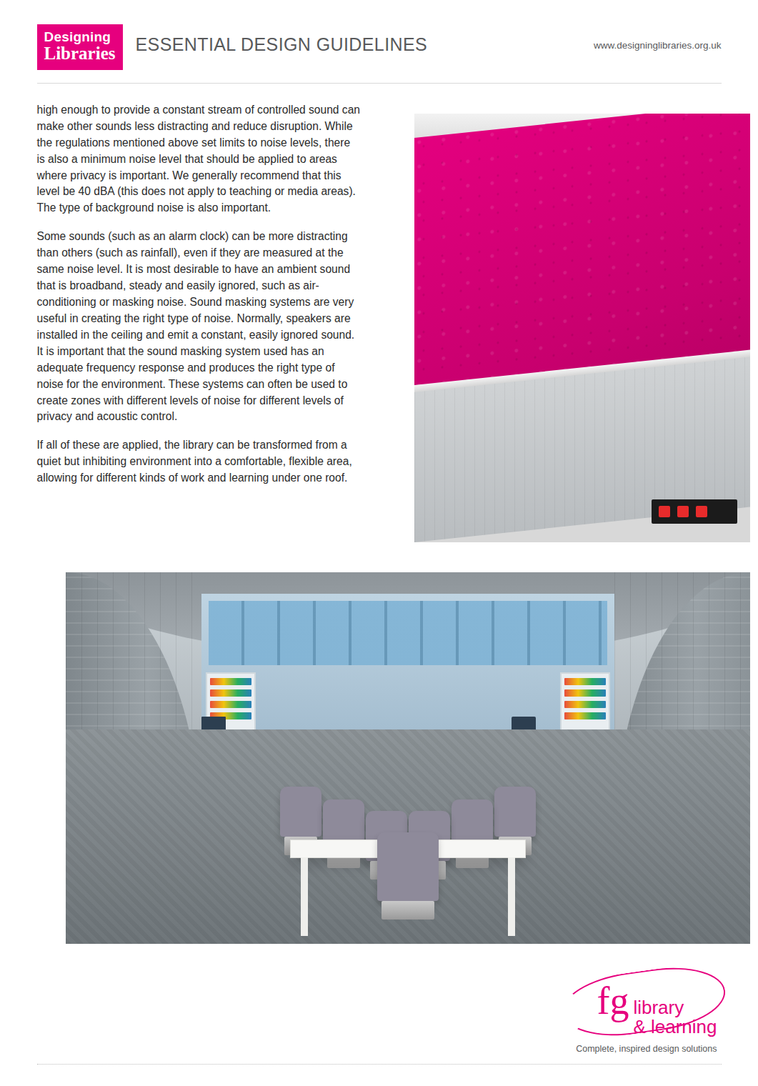Designing Libraries
Essential Design Guidelines
www.designinglibraries.org.uk
high enough to provide a constant stream of controlled sound can make other sounds less distracting and reduce disruption. While the regulations mentioned above set limits to noise levels, there is also a minimum noise level that should be applied to areas where privacy is important. We generally recommend that this level be 40 dBA (this does not apply to teaching or media areas). The type of background noise is also important.
Some sounds (such as an alarm clock) can be more distracting than others (such as rainfall), even if they are measured at the same noise level. It is most desirable to have an ambient sound that is broadband, steady and easily ignored, such as air-conditioning or masking noise. Sound masking systems are very useful in creating the right type of noise. Normally, speakers are installed in the ceiling and emit a constant, easily ignored sound. It is important that the sound masking system used has an adequate frequency response and produces the right type of noise for the environment. These systems can often be used to create zones with different levels of noise for different levels of privacy and acoustic control.
If all of these are applied, the library can be transformed from a quiet but inhibiting environment into a comfortable, flexible area, allowing for different kinds of work and learning under one roof.
fg library & learning
Complete, inspired design solutions